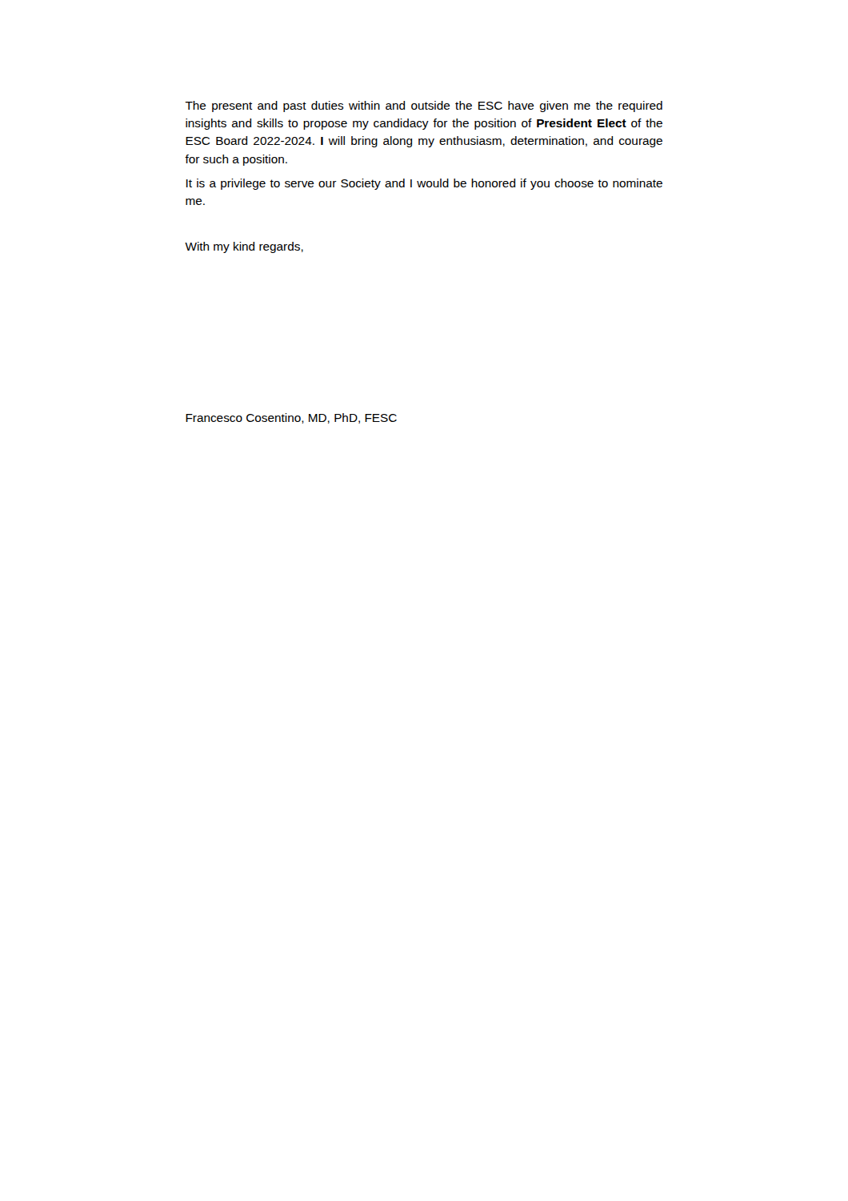The present and past duties within and outside the ESC have given me the required insights and skills to propose my candidacy for the position of President Elect of the ESC Board 2022-2024. I will bring along my enthusiasm, determination, and courage for such a position.
It is a privilege to serve our Society and I would be honored if you choose to nominate me.
With my kind regards,
Francesco Cosentino, MD, PhD, FESC